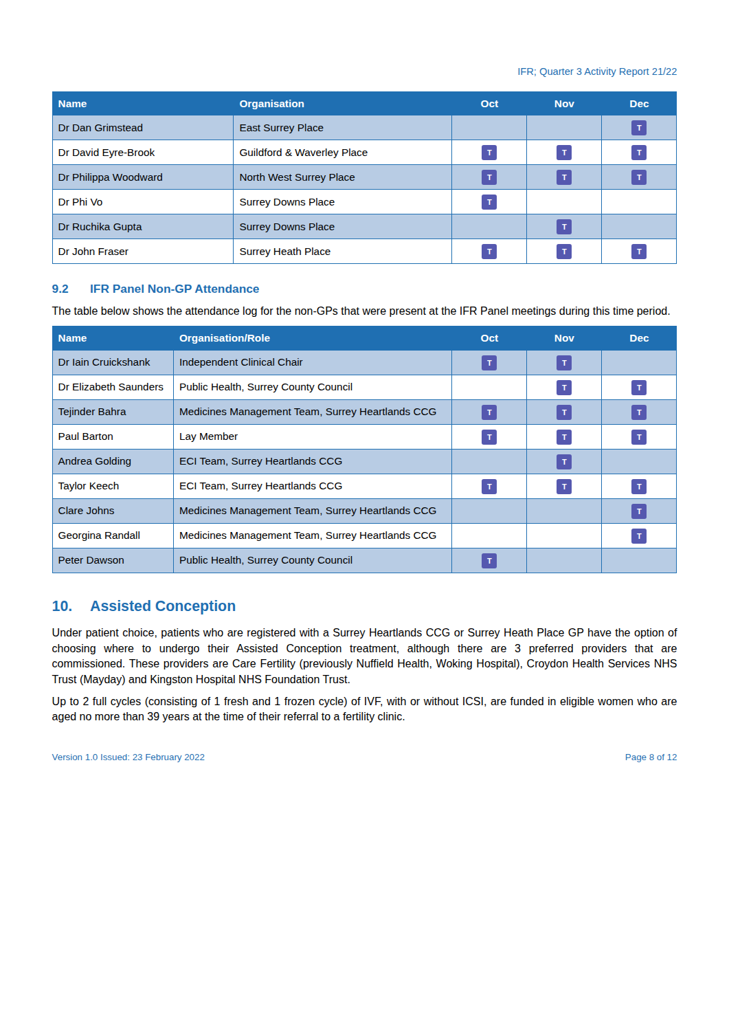IFR; Quarter 3 Activity Report 21/22
| Name | Organisation | Oct | Nov | Dec |
| --- | --- | --- | --- | --- |
| Dr Dan Grimstead | East Surrey Place | | | T |
| Dr David Eyre-Brook | Guildford & Waverley Place | T | T | T |
| Dr Philippa Woodward | North West Surrey Place | T | T | T |
| Dr Phi Vo | Surrey Downs Place | T | | |
| Dr Ruchika Gupta | Surrey Downs Place | | T | |
| Dr John Fraser | Surrey Heath Place | T | T | T |
9.2 IFR Panel Non-GP Attendance
The table below shows the attendance log for the non-GPs that were present at the IFR Panel meetings during this time period.
| Name | Organisation/Role | Oct | Nov | Dec |
| --- | --- | --- | --- | --- |
| Dr Iain Cruickshank | Independent Clinical Chair | T | T | |
| Dr Elizabeth Saunders | Public Health, Surrey County Council | | T | T |
| Tejinder Bahra | Medicines Management Team, Surrey Heartlands CCG | T | T | T |
| Paul Barton | Lay Member | T | T | T |
| Andrea Golding | ECI Team, Surrey Heartlands CCG | | T | |
| Taylor Keech | ECI Team, Surrey Heartlands CCG | T | T | T |
| Clare Johns | Medicines Management Team, Surrey Heartlands CCG | | | T |
| Georgina Randall | Medicines Management Team, Surrey Heartlands CCG | | | T |
| Peter Dawson | Public Health, Surrey County Council | T | | |
10. Assisted Conception
Under patient choice, patients who are registered with a Surrey Heartlands CCG or Surrey Heath Place GP have the option of choosing where to undergo their Assisted Conception treatment, although there are 3 preferred providers that are commissioned. These providers are Care Fertility (previously Nuffield Health, Woking Hospital), Croydon Health Services NHS Trust (Mayday) and Kingston Hospital NHS Foundation Trust.
Up to 2 full cycles (consisting of 1 fresh and 1 frozen cycle) of IVF, with or without ICSI, are funded in eligible women who are aged no more than 39 years at the time of their referral to a fertility clinic.
Version 1.0 Issued: 23 February 2022 Page 8 of 12